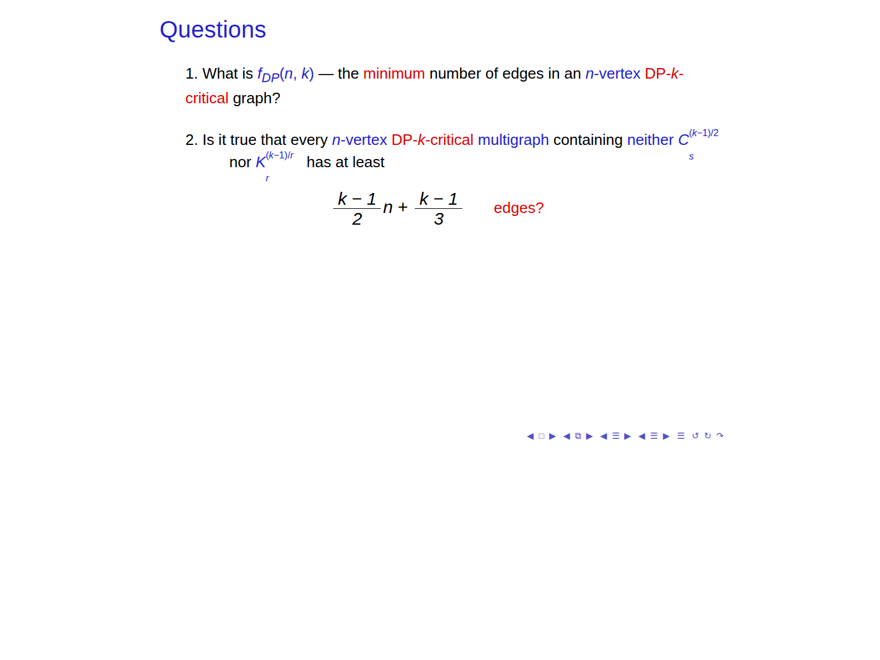Questions
1. What is fDP(n, k) — the minimum number of edges in an n-vertex DP-k-critical graph?
2. Is it true that every n-vertex DP-k-critical multigraph containing neither C(k−1)/2 s nor K(k−1)/r r has at least
k − 12 n + k − 13 edges?
◀ □ ▶◀ ⧉ ▶◀ ☰ ▶◀ ☰ ▶☰↺ ↻ ↷